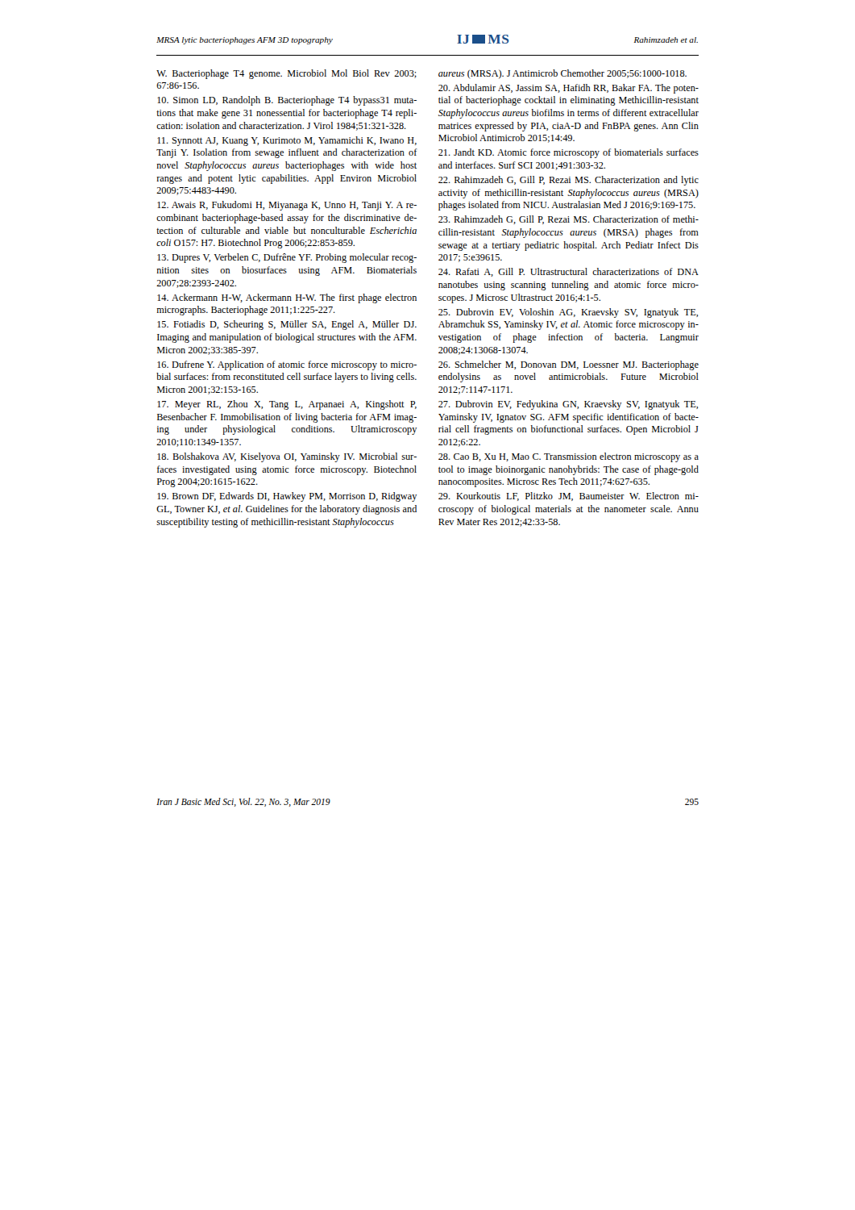MRSA lytic bacteriophages AFM 3D topography
IJ MS
Rahimzadeh et al.
W. Bacteriophage T4 genome. Microbiol Mol Biol Rev 2003; 67:86-156.
10. Simon LD, Randolph B. Bacteriophage T4 bypass31 mutations that make gene 31 nonessential for bacteriophage T4 replication: isolation and characterization. J Virol 1984;51:321-328.
11. Synnott AJ, Kuang Y, Kurimoto M, Yamamichi K, Iwano H, Tanji Y. Isolation from sewage influent and characterization of novel Staphylococcus aureus bacteriophages with wide host ranges and potent lytic capabilities. Appl Environ Microbiol 2009;75:4483-4490.
12. Awais R, Fukudomi H, Miyanaga K, Unno H, Tanji Y. A recombinant bacteriophage-based assay for the discriminative detection of culturable and viable but nonculturable Escherichia coli O157: H7. Biotechnol Prog 2006;22:853-859.
13. Dupres V, Verbelen C, Dufrêne YF. Probing molecular recognition sites on biosurfaces using AFM. Biomaterials 2007;28:2393-2402.
14. Ackermann H-W, Ackermann H-W. The first phage electron micrographs. Bacteriophage 2011;1:225-227.
15. Fotiadis D, Scheuring S, Müller SA, Engel A, Müller DJ. Imaging and manipulation of biological structures with the AFM. Micron 2002;33:385-397.
16. Dufrene Y. Application of atomic force microscopy to microbial surfaces: from reconstituted cell surface layers to living cells. Micron 2001;32:153-165.
17. Meyer RL, Zhou X, Tang L, Arpanaei A, Kingshott P, Besenbacher F. Immobilisation of living bacteria for AFM imaging under physiological conditions. Ultramicroscopy 2010;110:1349-1357.
18. Bolshakova AV, Kiselyova OI, Yaminsky IV. Microbial surfaces investigated using atomic force microscopy. Biotechnol Prog 2004;20:1615-1622.
19. Brown DF, Edwards DI, Hawkey PM, Morrison D, Ridgway GL, Towner KJ, et al. Guidelines for the laboratory diagnosis and susceptibility testing of methicillin-resistant Staphylococcus
aureus (MRSA). J Antimicrob Chemother 2005;56:1000-1018.
20. Abdulamir AS, Jassim SA, Hafidh RR, Bakar FA. The potential of bacteriophage cocktail in eliminating Methicillin-resistant Staphylococcus aureus biofilms in terms of different extracellular matrices expressed by PIA, ciaA-D and FnBPA genes. Ann Clin Microbiol Antimicrob 2015;14:49.
21. Jandt KD. Atomic force microscopy of biomaterials surfaces and interfaces. Surf SCI 2001;491:303-32.
22. Rahimzadeh G, Gill P, Rezai MS. Characterization and lytic activity of methicillin-resistant Staphylococcus aureus (MRSA) phages isolated from NICU. Australasian Med J 2016;9:169-175.
23. Rahimzadeh G, Gill P, Rezai MS. Characterization of methicillin-resistant Staphylococcus aureus (MRSA) phages from sewage at a tertiary pediatric hospital. Arch Pediatr Infect Dis 2017; 5:e39615.
24. Rafati A, Gill P. Ultrastructural characterizations of DNA nanotubes using scanning tunneling and atomic force microscopes. J Microsc Ultrastruct 2016;4:1-5.
25. Dubrovin EV, Voloshin AG, Kraevsky SV, Ignatyuk TE, Abramchuk SS, Yaminsky IV, et al. Atomic force microscopy investigation of phage infection of bacteria. Langmuir 2008;24:13068-13074.
26. Schmelcher M, Donovan DM, Loessner MJ. Bacteriophage endolysins as novel antimicrobials. Future Microbiol 2012;7:1147-1171.
27. Dubrovin EV, Fedyukina GN, Kraevsky SV, Ignatyuk TE, Yaminsky IV, Ignatov SG. AFM specific identification of bacterial cell fragments on biofunctional surfaces. Open Microbiol J 2012;6:22.
28. Cao B, Xu H, Mao C. Transmission electron microscopy as a tool to image bioinorganic nanohybrids: The case of phage-gold nanocomposites. Microsc Res Tech 2011;74:627-635.
29. Kourkoutis LF, Plitzko JM, Baumeister W. Electron microscopy of biological materials at the nanometer scale. Annu Rev Mater Res 2012;42:33-58.
Iran J Basic Med Sci, Vol. 22, No. 3, Mar 2019
295